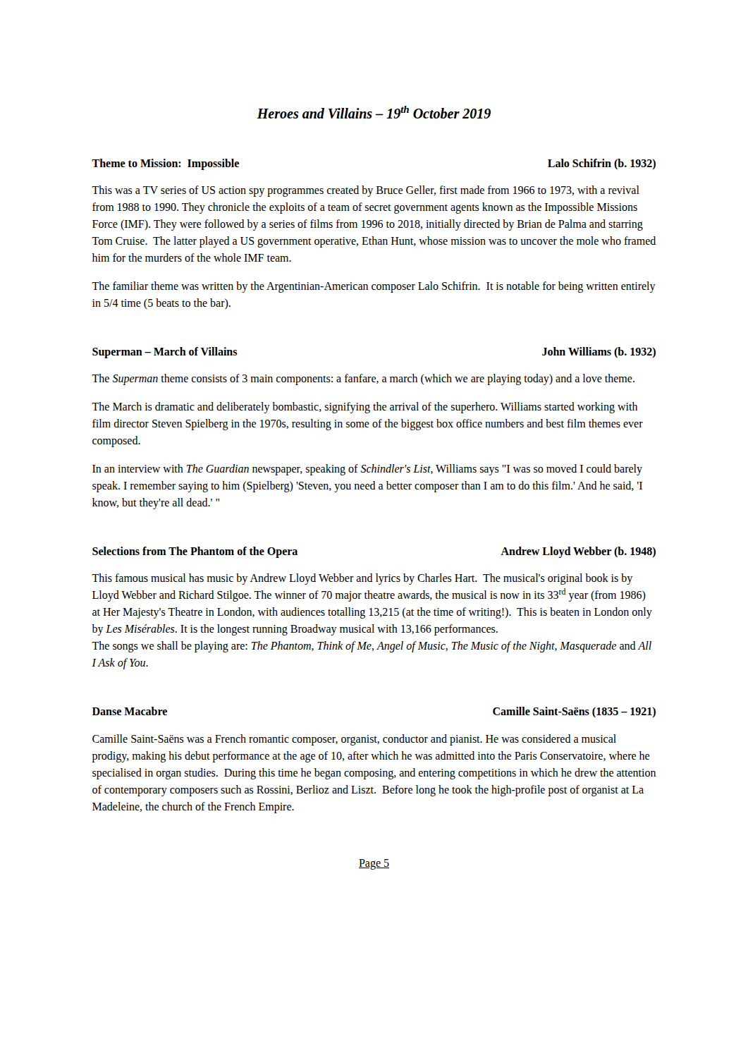Heroes and Villains – 19th October 2019
Theme to Mission: Impossible Lalo Schifrin (b. 1932)
This was a TV series of US action spy programmes created by Bruce Geller, first made from 1966 to 1973, with a revival from 1988 to 1990. They chronicle the exploits of a team of secret government agents known as the Impossible Missions Force (IMF). They were followed by a series of films from 1996 to 2018, initially directed by Brian de Palma and starring Tom Cruise. The latter played a US government operative, Ethan Hunt, whose mission was to uncover the mole who framed him for the murders of the whole IMF team.
The familiar theme was written by the Argentinian-American composer Lalo Schifrin. It is notable for being written entirely in 5/4 time (5 beats to the bar).
Superman – March of Villains John Williams (b. 1932)
The Superman theme consists of 3 main components: a fanfare, a march (which we are playing today) and a love theme.
The March is dramatic and deliberately bombastic, signifying the arrival of the superhero. Williams started working with film director Steven Spielberg in the 1970s, resulting in some of the biggest box office numbers and best film themes ever composed.
In an interview with The Guardian newspaper, speaking of Schindler's List, Williams says "I was so moved I could barely speak. I remember saying to him (Spielberg) 'Steven, you need a better composer than I am to do this film.' And he said, 'I know, but they're all dead.' "
Selections from The Phantom of the Opera Andrew Lloyd Webber (b. 1948)
This famous musical has music by Andrew Lloyd Webber and lyrics by Charles Hart. The musical's original book is by Lloyd Webber and Richard Stilgoe. The winner of 70 major theatre awards, the musical is now in its 33rd year (from 1986) at Her Majesty's Theatre in London, with audiences totalling 13,215 (at the time of writing!). This is beaten in London only by Les Misérables. It is the longest running Broadway musical with 13,166 performances.
The songs we shall be playing are: The Phantom, Think of Me, Angel of Music, The Music of the Night, Masquerade and All I Ask of You.
Danse Macabre Camille Saint-Saëns (1835 – 1921)
Camille Saint-Saëns was a French romantic composer, organist, conductor and pianist. He was considered a musical prodigy, making his debut performance at the age of 10, after which he was admitted into the Paris Conservatoire, where he specialised in organ studies. During this time he began composing, and entering competitions in which he drew the attention of contemporary composers such as Rossini, Berlioz and Liszt. Before long he took the high-profile post of organist at La Madeleine, the church of the French Empire.
Page 5